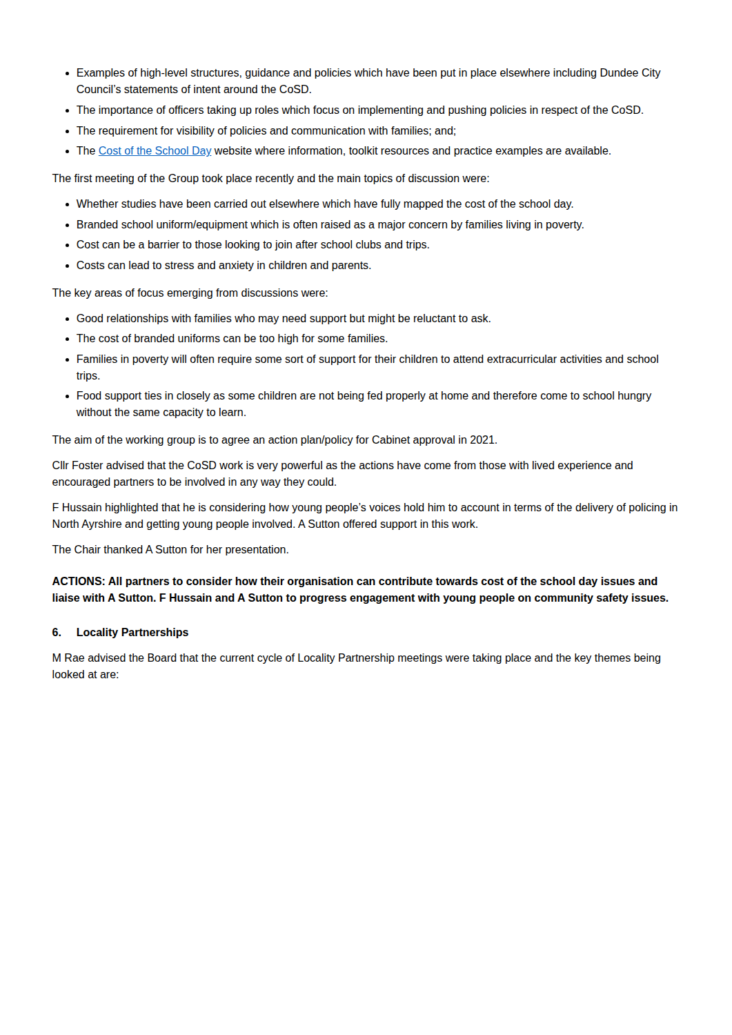Examples of high-level structures, guidance and policies which have been put in place elsewhere including Dundee City Council’s statements of intent around the CoSD.
The importance of officers taking up roles which focus on implementing and pushing policies in respect of the CoSD.
The requirement for visibility of policies and communication with families; and;
The Cost of the School Day website where information, toolkit resources and practice examples are available.
The first meeting of the Group took place recently and the main topics of discussion were:
Whether studies have been carried out elsewhere which have fully mapped the cost of the school day.
Branded school uniform/equipment which is often raised as a major concern by families living in poverty.
Cost can be a barrier to those looking to join after school clubs and trips.
Costs can lead to stress and anxiety in children and parents.
The key areas of focus emerging from discussions were:
Good relationships with families who may need support but might be reluctant to ask.
The cost of branded uniforms can be too high for some families.
Families in poverty will often require some sort of support for their children to attend extracurricular activities and school trips.
Food support ties in closely as some children are not being fed properly at home and therefore come to school hungry without the same capacity to learn.
The aim of the working group is to agree an action plan/policy for Cabinet approval in 2021.
Cllr Foster advised that the CoSD work is very powerful as the actions have come from those with lived experience and encouraged partners to be involved in any way they could.
F Hussain highlighted that he is considering how young people’s voices hold him to account in terms of the delivery of policing in North Ayrshire and getting young people involved. A Sutton offered support in this work.
The Chair thanked A Sutton for her presentation.
ACTIONS: All partners to consider how their organisation can contribute towards cost of the school day issues and liaise with A Sutton. F Hussain and A Sutton to progress engagement with young people on community safety issues.
6. Locality Partnerships
M Rae advised the Board that the current cycle of Locality Partnership meetings were taking place and the key themes being looked at are: